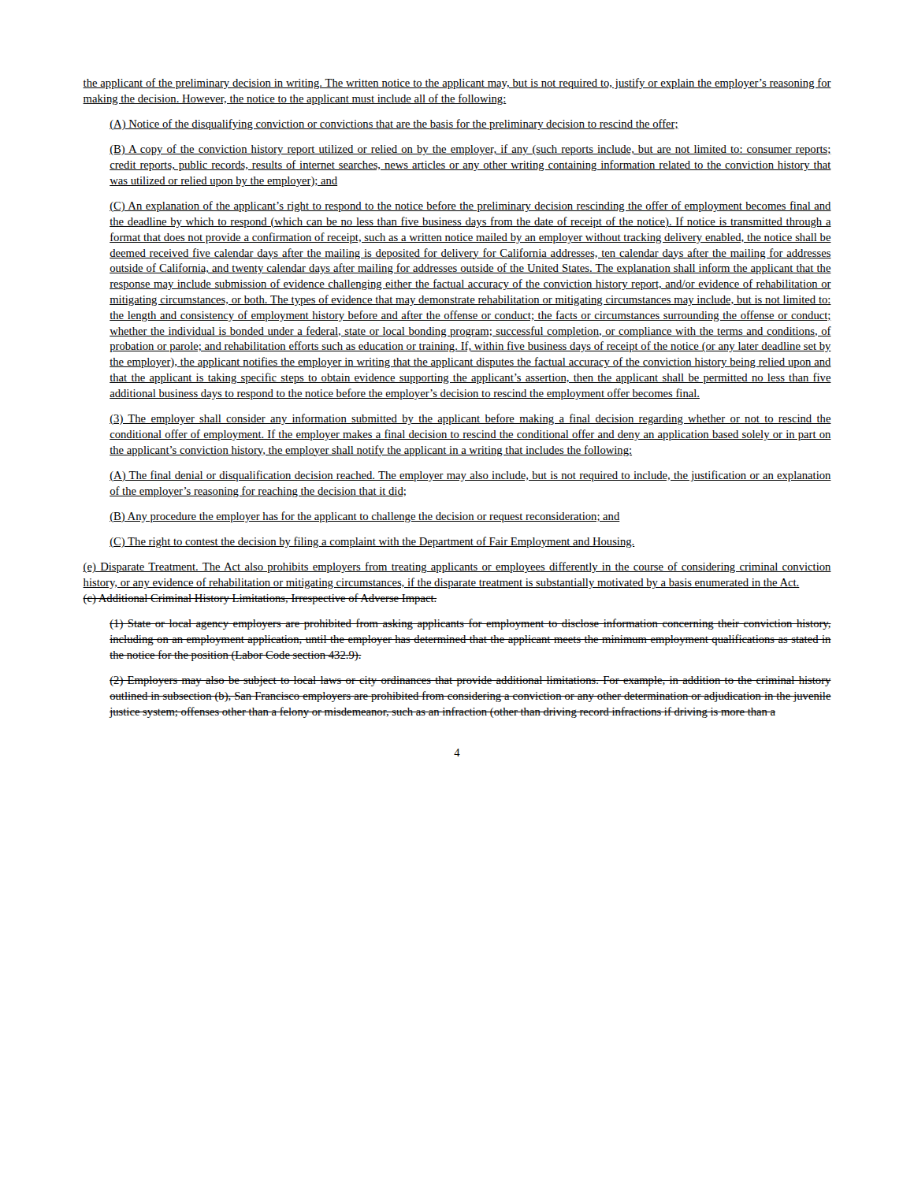the applicant of the preliminary decision in writing. The written notice to the applicant may, but is not required to, justify or explain the employer’s reasoning for making the decision. However, the notice to the applicant must include all of the following:
(A) Notice of the disqualifying conviction or convictions that are the basis for the preliminary decision to rescind the offer;
(B) A copy of the conviction history report utilized or relied on by the employer, if any (such reports include, but are not limited to: consumer reports; credit reports, public records, results of internet searches, news articles or any other writing containing information related to the conviction history that was utilized or relied upon by the employer); and
(C) An explanation of the applicant’s right to respond to the notice before the preliminary decision rescinding the offer of employment becomes final and the deadline by which to respond (which can be no less than five business days from the date of receipt of the notice). If notice is transmitted through a format that does not provide a confirmation of receipt, such as a written notice mailed by an employer without tracking delivery enabled, the notice shall be deemed received five calendar days after the mailing is deposited for delivery for California addresses, ten calendar days after the mailing for addresses outside of California, and twenty calendar days after mailing for addresses outside of the United States. The explanation shall inform the applicant that the response may include submission of evidence challenging either the factual accuracy of the conviction history report, and/or evidence of rehabilitation or mitigating circumstances, or both. The types of evidence that may demonstrate rehabilitation or mitigating circumstances may include, but is not limited to: the length and consistency of employment history before and after the offense or conduct; the facts or circumstances surrounding the offense or conduct; whether the individual is bonded under a federal, state or local bonding program; successful completion, or compliance with the terms and conditions, of probation or parole; and rehabilitation efforts such as education or training. If, within five business days of receipt of the notice (or any later deadline set by the employer), the applicant notifies the employer in writing that the applicant disputes the factual accuracy of the conviction history being relied upon and that the applicant is taking specific steps to obtain evidence supporting the applicant’s assertion, then the applicant shall be permitted no less than five additional business days to respond to the notice before the employer’s decision to rescind the employment offer becomes final.
(3) The employer shall consider any information submitted by the applicant before making a final decision regarding whether or not to rescind the conditional offer of employment. If the employer makes a final decision to rescind the conditional offer and deny an application based solely or in part on the applicant’s conviction history, the employer shall notify the applicant in a writing that includes the following:
(A) The final denial or disqualification decision reached. The employer may also include, but is not required to include, the justification or an explanation of the employer’s reasoning for reaching the decision that it did;
(B) Any procedure the employer has for the applicant to challenge the decision or request reconsideration; and
(C) The right to contest the decision by filing a complaint with the Department of Fair Employment and Housing.
(e) Disparate Treatment. The Act also prohibits employers from treating applicants or employees differently in the course of considering criminal conviction history, or any evidence of rehabilitation or mitigating circumstances, if the disparate treatment is substantially motivated by a basis enumerated in the Act.
(c) Additional Criminal History Limitations, Irrespective of Adverse Impact.
(1) State or local agency employers are prohibited from asking applicants for employment to disclose information concerning their conviction history, including on an employment application, until the employer has determined that the applicant meets the minimum employment qualifications as stated in the notice for the position (Labor Code section 432.9).
(2) Employers may also be subject to local laws or city ordinances that provide additional limitations. For example, in addition to the criminal history outlined in subsection (b), San Francisco employers are prohibited from considering a conviction or any other determination or adjudication in the juvenile justice system; offenses other than a felony or misdemeanor, such as an infraction (other than driving record infractions if driving is more than a
4